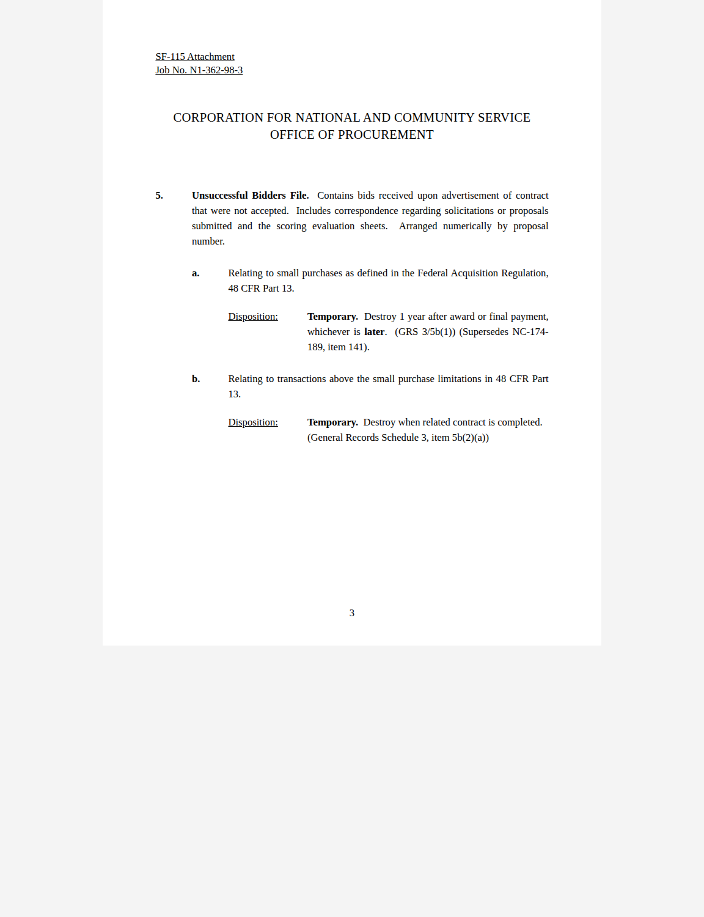SF-115 Attachment Job No. N1-362-98-3
CORPORATION FOR NATIONAL AND COMMUNITY SERVICE
OFFICE OF PROCUREMENT
5.
Unsuccessful Bidders File. Contains bids received upon advertisement of contract that were not accepted. Includes correspondence regarding solicitations or proposals submitted and the scoring evaluation sheets. Arranged numerically by proposal number.
a.
Relating to small purchases as defined in the Federal Acquisition Regulation, 48 CFR Part 13.
Disposition:
Temporary. Destroy 1 year after award or final payment, whichever is later. (GRS 3/5b(1)) (Supersedes NC-174-189, item 141).
b.
Relating to transactions above the small purchase limitations in 48 CFR Part 13.
Disposition:
Temporary. Destroy when related contract is completed.
(General Records Schedule 3, item 5b(2)(a))
3